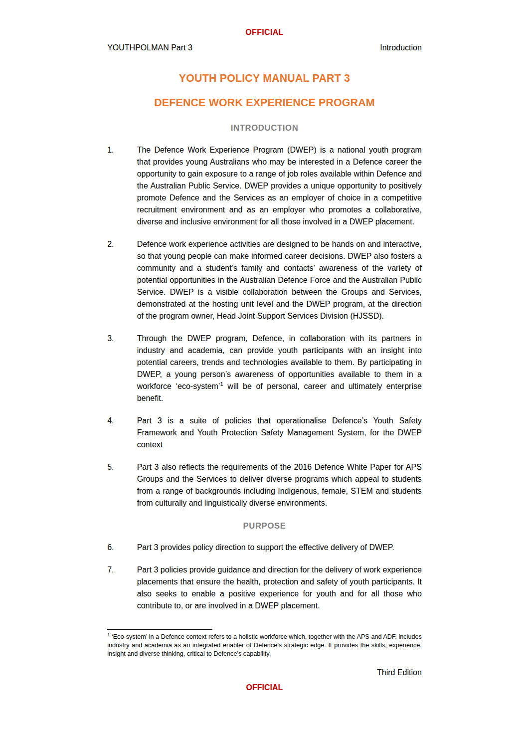OFFICIAL
YOUTHPOLMAN Part 3
Introduction
YOUTH POLICY MANUAL PART 3 DEFENCE WORK EXPERIENCE PROGRAM
INTRODUCTION
1. The Defence Work Experience Program (DWEP) is a national youth program that provides young Australians who may be interested in a Defence career the opportunity to gain exposure to a range of job roles available within Defence and the Australian Public Service. DWEP provides a unique opportunity to positively promote Defence and the Services as an employer of choice in a competitive recruitment environment and as an employer who promotes a collaborative, diverse and inclusive environment for all those involved in a DWEP placement.
2. Defence work experience activities are designed to be hands on and interactive, so that young people can make informed career decisions. DWEP also fosters a community and a student’s family and contacts’ awareness of the variety of potential opportunities in the Australian Defence Force and the Australian Public Service. DWEP is a visible collaboration between the Groups and Services, demonstrated at the hosting unit level and the DWEP program, at the direction of the program owner, Head Joint Support Services Division (HJSSD).
3. Through the DWEP program, Defence, in collaboration with its partners in industry and academia, can provide youth participants with an insight into potential careers, trends and technologies available to them. By participating in DWEP, a young person’s awareness of opportunities available to them in a workforce ‘eco-system’1 will be of personal, career and ultimately enterprise benefit.
4. Part 3 is a suite of policies that operationalise Defence’s Youth Safety Framework and Youth Protection Safety Management System, for the DWEP context
5. Part 3 also reflects the requirements of the 2016 Defence White Paper for APS Groups and the Services to deliver diverse programs which appeal to students from a range of backgrounds including Indigenous, female, STEM and students from culturally and linguistically diverse environments.
PURPOSE
6. Part 3 provides policy direction to support the effective delivery of DWEP.
7. Part 3 policies provide guidance and direction for the delivery of work experience placements that ensure the health, protection and safety of youth participants. It also seeks to enable a positive experience for youth and for all those who contribute to, or are involved in a DWEP placement.
1 ‘Eco-system’ in a Defence context refers to a holistic workforce which, together with the APS and ADF, includes industry and academia as an integrated enabler of Defence’s strategic edge. It provides the skills, experience, insight and diverse thinking, critical to Defence’s capability.
Third Edition
OFFICIAL